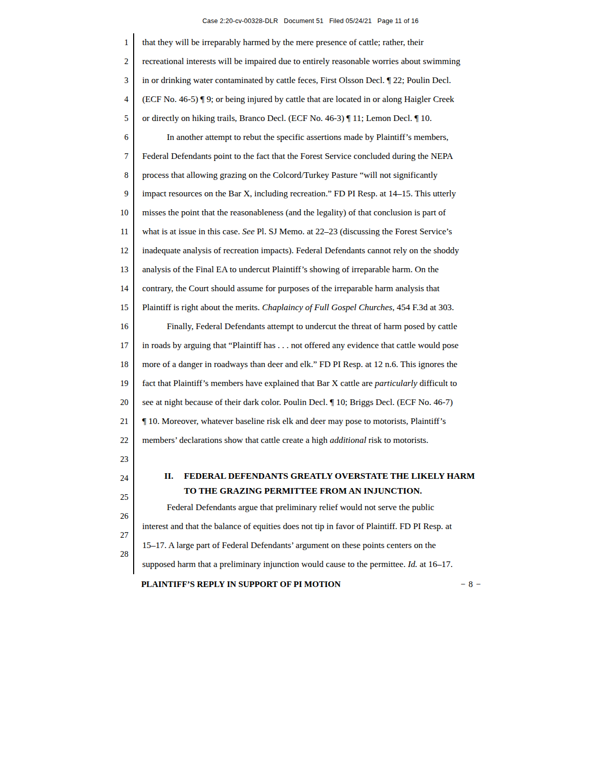Case 2:20-cv-00328-DLR Document 51 Filed 05/24/21 Page 11 of 16
1
2
3
4
5
6
7
8
9
10
11
12
13
14
15
16
17
18
19
20
21
22
23
24
25
26
27
28
that they will be irreparably harmed by the mere presence of cattle; rather, their
recreational interests will be impaired due to entirely reasonable worries about swimming
in or drinking water contaminated by cattle feces, First Olsson Decl. ¶ 22; Poulin Decl.
(ECF No. 46-5) ¶ 9; or being injured by cattle that are located in or along Haigler Creek
or directly on hiking trails, Branco Decl. (ECF No. 46-3) ¶ 11; Lemon Decl. ¶ 10.
In another attempt to rebut the specific assertions made by Plaintiff’s members,
Federal Defendants point to the fact that the Forest Service concluded during the NEPA
process that allowing grazing on the Colcord/Turkey Pasture “will not significantly
impact resources on the Bar X, including recreation.” FD PI Resp. at 14–15. This utterly
misses the point that the reasonableness (and the legality) of that conclusion is part of
what is at issue in this case. See Pl. SJ Memo. at 22–23 (discussing the Forest Service’s
inadequate analysis of recreation impacts). Federal Defendants cannot rely on the shoddy
analysis of the Final EA to undercut Plaintiff’s showing of irreparable harm. On the
contrary, the Court should assume for purposes of the irreparable harm analysis that
Plaintiff is right about the merits. Chaplaincy of Full Gospel Churches, 454 F.3d at 303.
Finally, Federal Defendants attempt to undercut the threat of harm posed by cattle
in roads by arguing that “Plaintiff has . . . not offered any evidence that cattle would pose
more of a danger in roadways than deer and elk.” FD PI Resp. at 12 n.6. This ignores the
fact that Plaintiff’s members have explained that Bar X cattle are particularly difficult to
see at night because of their dark color. Poulin Decl. ¶ 10; Briggs Decl. (ECF No. 46-7)
¶ 10. Moreover, whatever baseline risk elk and deer may pose to motorists, Plaintiff’s
members’ declarations show that cattle create a high additional risk to motorists.
| II. | FEDERAL DEFENDANTS GREATLY OVERSTATE THE LIKELY HARM TO THE GRAZING PERMITTEE FROM AN INJUNCTION. |
Federal Defendants argue that preliminary relief would not serve the public
interest and that the balance of equities does not tip in favor of Plaintiff. FD PI Resp. at
15–17. A large part of Federal Defendants’ argument on these points centers on the
supposed harm that a preliminary injunction would cause to the permittee. Id. at 16–17.
PLAINTIFF’S REPLY IN SUPPORT OF PI MOTION − 8 −